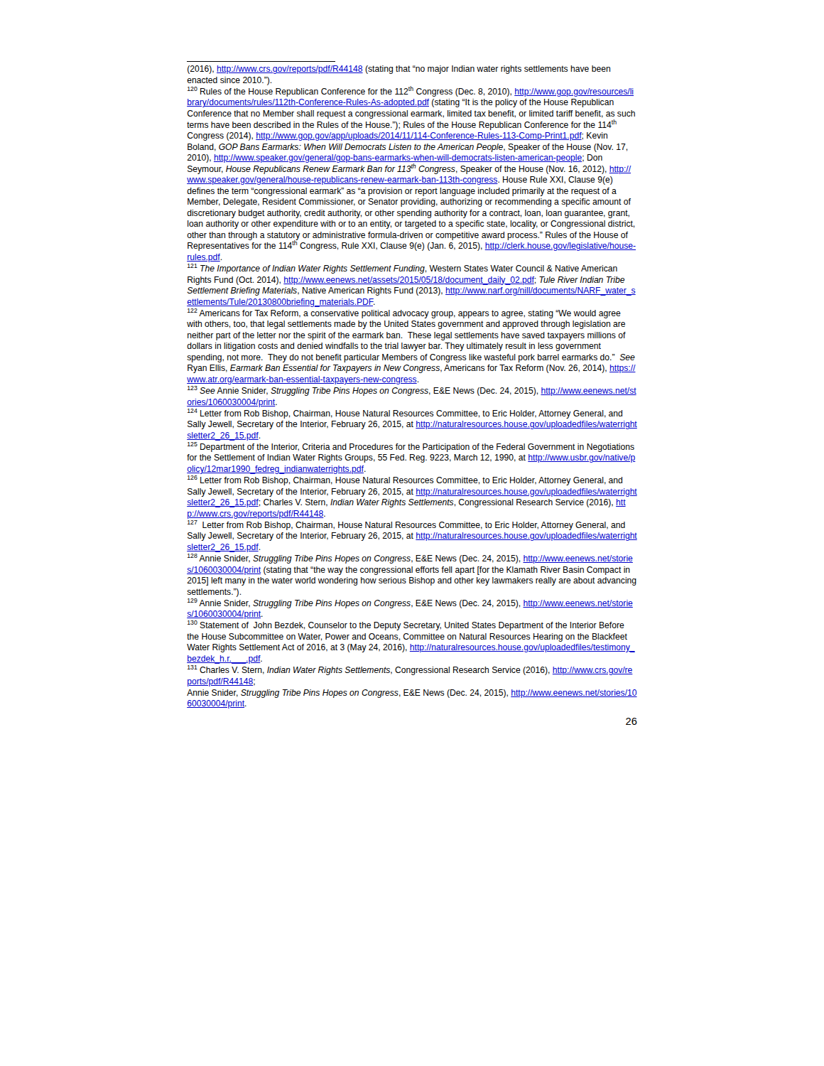(2016), http://www.crs.gov/reports/pdf/R44148 (stating that “no major Indian water rights settlements have been enacted since 2010.”).
120 Rules of the House Republican Conference for the 112th Congress (Dec. 8, 2010), http://www.gop.gov/resources/library/documents/rules/112th-Conference-Rules-As-adopted.pdf (stating “It is the policy of the House Republican Conference that no Member shall request a congressional earmark, limited tax benefit, or limited tariff benefit, as such terms have been described in the Rules of the House.”); Rules of the House Republican Conference for the 114th Congress (2014), http://www.gop.gov/app/uploads/2014/11/114-Conference-Rules-113-Comp-Print1.pdf; Kevin Boland, GOP Bans Earmarks: When Will Democrats Listen to the American People, Speaker of the House (Nov. 17, 2010), http://www.speaker.gov/general/gop-bans-earmarks-when-will-democrats-listen-american-people; Don Seymour, House Republicans Renew Earmark Ban for 113th Congress, Speaker of the House (Nov. 16, 2012), http://www.speaker.gov/general/house-republicans-renew-earmark-ban-113th-congress. House Rule XXI, Clause 9(e) defines the term “congressional earmark” as “a provision or report language included primarily at the request of a Member, Delegate, Resident Commissioner, or Senator providing, authorizing or recommending a specific amount of discretionary budget authority, credit authority, or other spending authority for a contract, loan, loan guarantee, grant, loan authority or other expenditure with or to an entity, or targeted to a specific state, locality, or Congressional district, other than through a statutory or administrative formula-driven or competitive award process.” Rules of the House of Representatives for the 114th Congress, Rule XXI, Clause 9(e) (Jan. 6, 2015), http://clerk.house.gov/legislative/house-rules.pdf.
121 The Importance of Indian Water Rights Settlement Funding, Western States Water Council & Native American Rights Fund (Oct. 2014), http://www.eenews.net/assets/2015/05/18/document_daily_02.pdf; Tule River Indian Tribe Settlement Briefing Materials, Native American Rights Fund (2013), http://www.narf.org/nill/documents/NARF_water_settlements/Tule/20130800briefing_materials.PDF.
122 Americans for Tax Reform, a conservative political advocacy group, appears to agree, stating “We would agree with others, too, that legal settlements made by the United States government and approved through legislation are neither part of the letter nor the spirit of the earmark ban. These legal settlements have saved taxpayers millions of dollars in litigation costs and denied windfalls to the trial lawyer bar. They ultimately result in less government spending, not more. They do not benefit particular Members of Congress like wasteful pork barrel earmarks do.” See Ryan Ellis, Earmark Ban Essential for Taxpayers in New Congress, Americans for Tax Reform (Nov. 26, 2014), https://www.atr.org/earmark-ban-essential-taxpayers-new-congress.
123 See Annie Snider, Struggling Tribe Pins Hopes on Congress, E&E News (Dec. 24, 2015), http://www.eenews.net/stories/1060030004/print.
124 Letter from Rob Bishop, Chairman, House Natural Resources Committee, to Eric Holder, Attorney General, and Sally Jewell, Secretary of the Interior, February 26, 2015, at http://naturalresources.house.gov/uploadedfiles/waterrightsletter2_26_15.pdf.
125 Department of the Interior, Criteria and Procedures for the Participation of the Federal Government in Negotiations for the Settlement of Indian Water Rights Groups, 55 Fed. Reg. 9223, March 12, 1990, at http://www.usbr.gov/native/policy/12mar1990_fedreg_indianwaterrights.pdf.
126 Letter from Rob Bishop, Chairman, House Natural Resources Committee, to Eric Holder, Attorney General, and Sally Jewell, Secretary of the Interior, February 26, 2015, at http://naturalresources.house.gov/uploadedfiles/waterrightsletter2_26_15.pdf; Charles V. Stern, Indian Water Rights Settlements, Congressional Research Service (2016), http://www.crs.gov/reports/pdf/R44148.
127 Letter from Rob Bishop, Chairman, House Natural Resources Committee, to Eric Holder, Attorney General, and Sally Jewell, Secretary of the Interior, February 26, 2015, at http://naturalresources.house.gov/uploadedfiles/waterrightsletter2_26_15.pdf.
128 Annie Snider, Struggling Tribe Pins Hopes on Congress, E&E News (Dec. 24, 2015), http://www.eenews.net/stories/1060030004/print (stating that “the way the congressional efforts fell apart [for the Klamath River Basin Compact in 2015] left many in the water world wondering how serious Bishop and other key lawmakers really are about advancing settlements.”).
129 Annie Snider, Struggling Tribe Pins Hopes on Congress, E&E News (Dec. 24, 2015), http://www.eenews.net/stories/1060030004/print.
130 Statement of John Bezdek, Counselor to the Deputy Secretary, United States Department of the Interior Before the House Subcommittee on Water, Power and Oceans, Committee on Natural Resources Hearing on the Blackfeet Water Rights Settlement Act of 2016, at 3 (May 24, 2016), http://naturalresources.house.gov/uploadedfiles/testimony_bezdek_h.r.___.pdf.
131 Charles V. Stern, Indian Water Rights Settlements, Congressional Research Service (2016), http://www.crs.gov/reports/pdf/R44148;
Annie Snider, Struggling Tribe Pins Hopes on Congress, E&E News (Dec. 24, 2015), http://www.eenews.net/stories/1060030004/print.
26